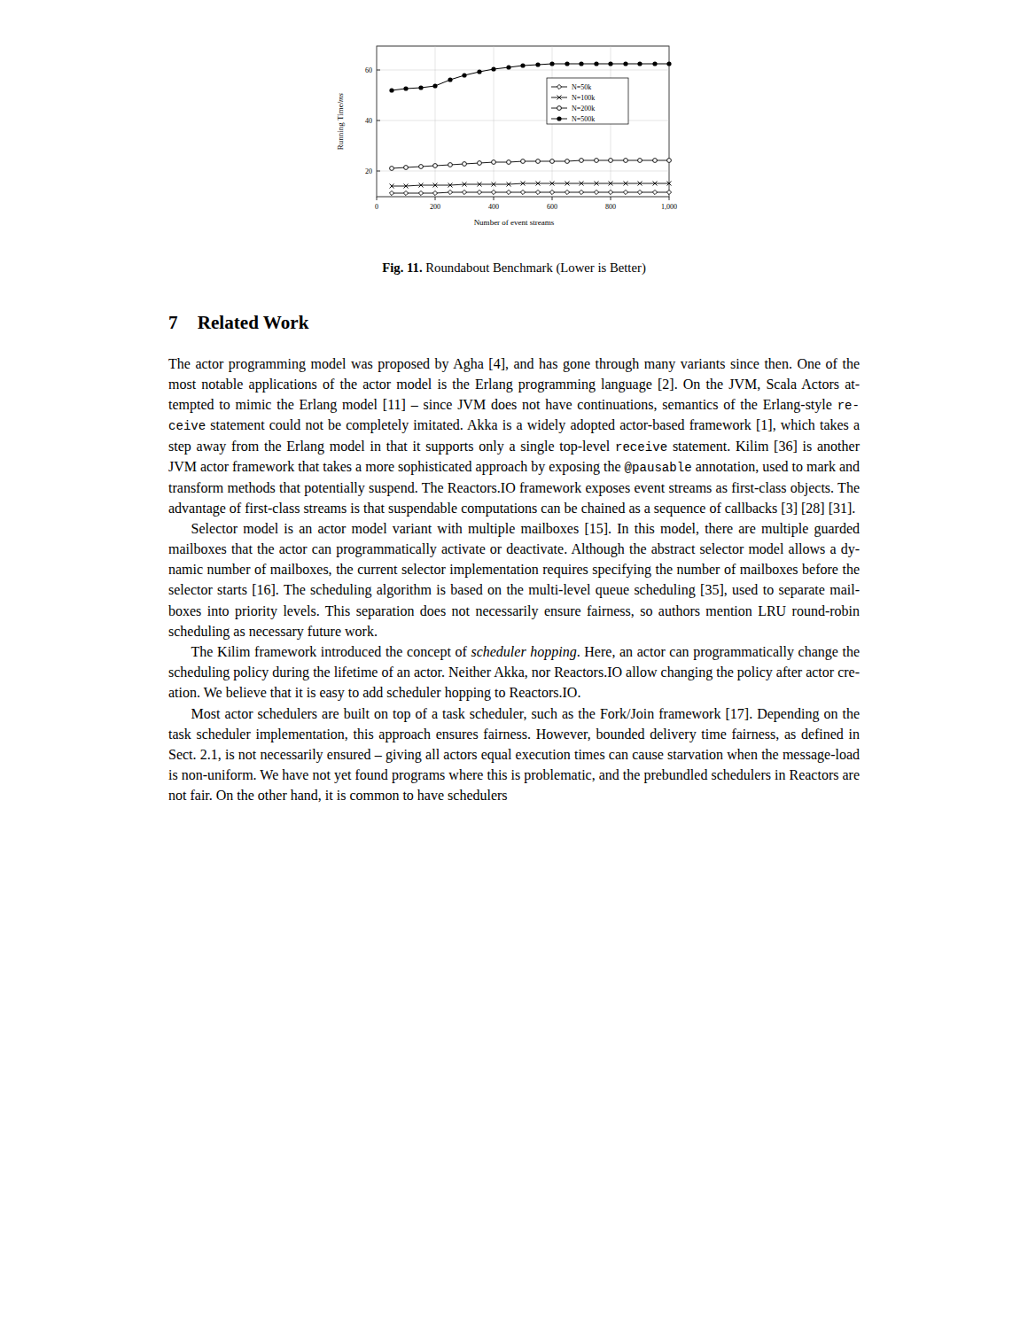20 40 60 0 200 400 600 800 1,000 Number of event streams Running Time/ms N=50k N=100k N=200k N=500k
Fig. 11. Roundabout Benchmark (Lower is Better)
7 Related Work
The actor programming model was proposed by Agha [4], and has gone through many variants since then. One of the most notable applications of the actor model is the Erlang programming language [2]. On the JVM, Scala Actors attempted to mimic the Erlang model [11] – since JVM does not have continuations, semantics of the Erlang-style receive statement could not be completely imitated. Akka is a widely adopted actor-based framework [1], which takes a step away from the Erlang model in that it supports only a single top-level receive statement. Kilim [36] is another JVM actor framework that takes a more sophisticated approach by exposing the @pausable annotation, used to mark and transform methods that potentially suspend. The Reactors.IO framework exposes event streams as first-class objects. The advantage of first-class streams is that suspendable computations can be chained as a sequence of callbacks [3] [28] [31].
Selector model is an actor model variant with multiple mailboxes [15]. In this model, there are multiple guarded mailboxes that the actor can programmatically activate or deactivate. Although the abstract selector model allows a dynamic number of mailboxes, the current selector implementation requires specifying the number of mailboxes before the selector starts [16]. The scheduling algorithm is based on the multi-level queue scheduling [35], used to separate mailboxes into priority levels. This separation does not necessarily ensure fairness, so authors mention LRU round-robin scheduling as necessary future work.
The Kilim framework introduced the concept of scheduler hopping. Here, an actor can programmatically change the scheduling policy during the lifetime of an actor. Neither Akka, nor Reactors.IO allow changing the policy after actor creation. We believe that it is easy to add scheduler hopping to Reactors.IO.
Most actor schedulers are built on top of a task scheduler, such as the Fork/Join framework [17]. Depending on the task scheduler implementation, this approach ensures fairness. However, bounded delivery time fairness, as defined in Sect. 2.1, is not necessarily ensured – giving all actors equal execution times can cause starvation when the message-load is non-uniform. We have not yet found programs where this is problematic, and the prebundled schedulers in Reactors are not fair. On the other hand, it is common to have schedulers